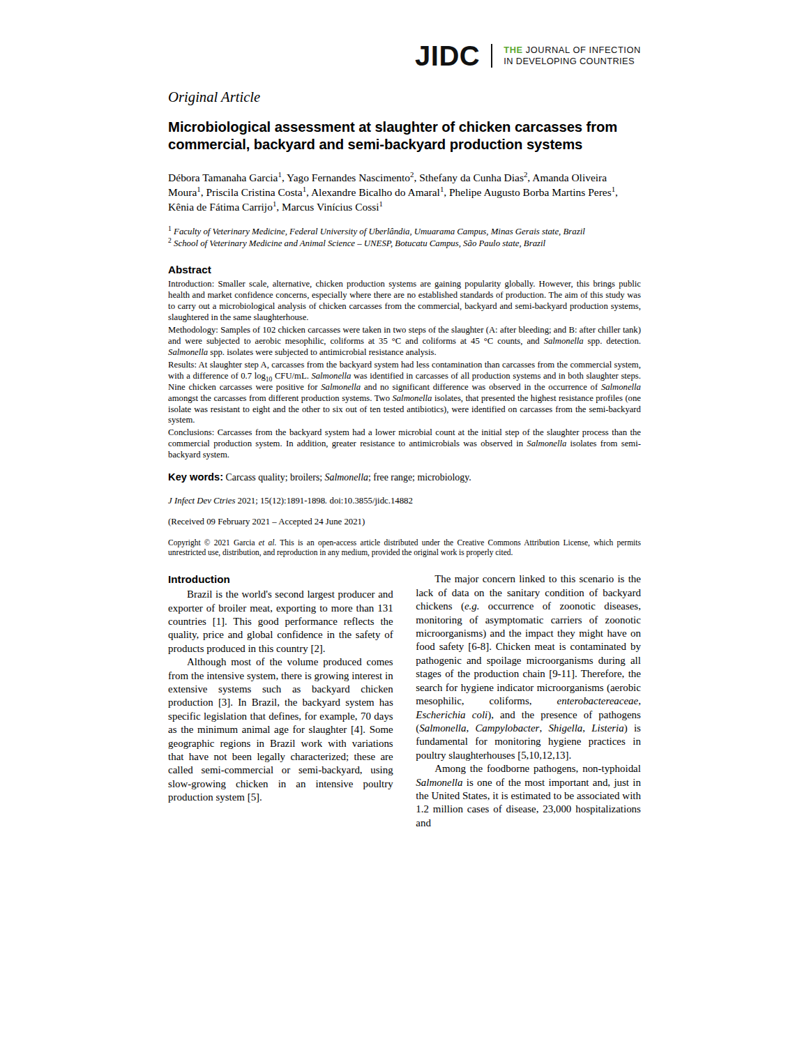JIDC
THE JOURNAL OF INFECTION
IN DEVELOPING COUNTRIES
Original Article
Microbiological assessment at slaughter of chicken carcasses from commercial, backyard and semi-backyard production systems
Débora Tamanaha Garcia1, Yago Fernandes Nascimento2, Sthefany da Cunha Dias2, Amanda Oliveira Moura1, Priscila Cristina Costa1, Alexandre Bicalho do Amaral1, Phelipe Augusto Borba Martins Peres1, Kênia de Fátima Carrijo1, Marcus Vinícius Cossi1
1 Faculty of Veterinary Medicine, Federal University of Uberlândia, Umuarama Campus, Minas Gerais state, Brazil
2 School of Veterinary Medicine and Animal Science – UNESP, Botucatu Campus, São Paulo state, Brazil
Abstract
Introduction: Smaller scale, alternative, chicken production systems are gaining popularity globally. However, this brings public health and market confidence concerns, especially where there are no established standards of production. The aim of this study was to carry out a microbiological analysis of chicken carcasses from the commercial, backyard and semi-backyard production systems, slaughtered in the same slaughterhouse.
Methodology: Samples of 102 chicken carcasses were taken in two steps of the slaughter (A: after bleeding; and B: after chiller tank) and were subjected to aerobic mesophilic, coliforms at 35 °C and coliforms at 45 °C counts, and Salmonella spp. detection. Salmonella spp. isolates were subjected to antimicrobial resistance analysis.
Results: At slaughter step A, carcasses from the backyard system had less contamination than carcasses from the commercial system, with a difference of 0.7 log10 CFU/mL. Salmonella was identified in carcasses of all production systems and in both slaughter steps. Nine chicken carcasses were positive for Salmonella and no significant difference was observed in the occurrence of Salmonella amongst the carcasses from different production systems. Two Salmonella isolates, that presented the highest resistance profiles (one isolate was resistant to eight and the other to six out of ten tested antibiotics), were identified on carcasses from the semi-backyard system.
Conclusions: Carcasses from the backyard system had a lower microbial count at the initial step of the slaughter process than the commercial production system. In addition, greater resistance to antimicrobials was observed in Salmonella isolates from semi-backyard system.
Key words: Carcass quality; broilers; Salmonella; free range; microbiology.
J Infect Dev Ctries 2021; 15(12):1891-1898. doi:10.3855/jidc.14882
(Received 09 February 2021 – Accepted 24 June 2021)
Copyright © 2021 Garcia et al. This is an open-access article distributed under the Creative Commons Attribution License, which permits unrestricted use, distribution, and reproduction in any medium, provided the original work is properly cited.
Introduction
Brazil is the world's second largest producer and exporter of broiler meat, exporting to more than 131 countries [1]. This good performance reflects the quality, price and global confidence in the safety of products produced in this country [2].
Although most of the volume produced comes from the intensive system, there is growing interest in extensive systems such as backyard chicken production [3]. In Brazil, the backyard system has specific legislation that defines, for example, 70 days as the minimum animal age for slaughter [4]. Some geographic regions in Brazil work with variations that have not been legally characterized; these are called semi-commercial or semi-backyard, using slow-growing chicken in an intensive poultry production system [5].
The major concern linked to this scenario is the lack of data on the sanitary condition of backyard chickens (e.g. occurrence of zoonotic diseases, monitoring of asymptomatic carriers of zoonotic microorganisms) and the impact they might have on food safety [6-8]. Chicken meat is contaminated by pathogenic and spoilage microorganisms during all stages of the production chain [9-11]. Therefore, the search for hygiene indicator microorganisms (aerobic mesophilic, coliforms, enterobactereaceae, Escherichia coli), and the presence of pathogens (Salmonella, Campylobacter, Shigella, Listeria) is fundamental for monitoring hygiene practices in poultry slaughterhouses [5,10,12,13].
Among the foodborne pathogens, non-typhoidal Salmonella is one of the most important and, just in the United States, it is estimated to be associated with 1.2 million cases of disease, 23,000 hospitalizations and